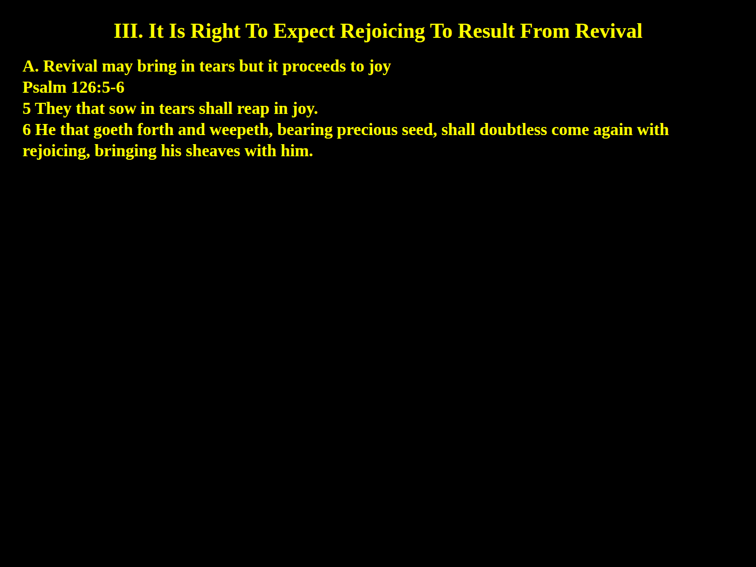III. It Is Right To Expect Rejoicing To Result From Revival
A. Revival may bring in tears but it proceeds to joy
Psalm 126:5-6
5 They that sow in tears shall reap in joy.
6 He that goeth forth and weepeth, bearing precious seed, shall doubtless come again with rejoicing, bringing his sheaves with him.